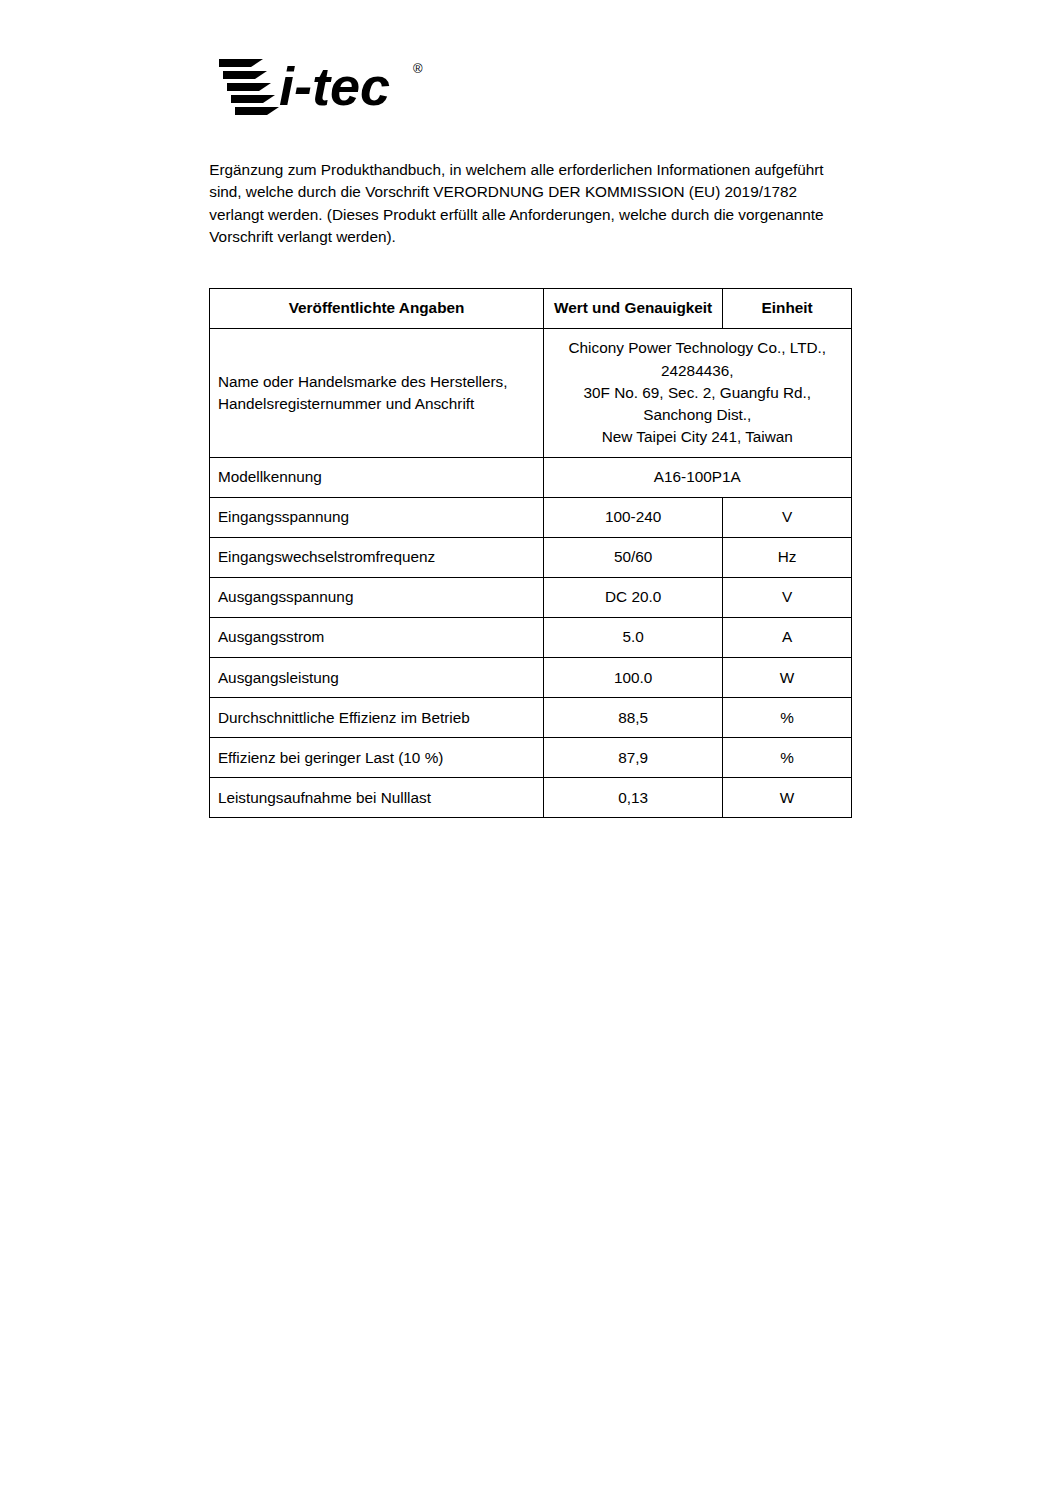i-tec ®
Ergänzung zum Produkthandbuch, in welchem alle erforderlichen Informationen aufgeführt sind, welche durch die Vorschrift VERORDNUNG DER KOMMISSION (EU) 2019/1782 verlangt werden. (Dieses Produkt erfüllt alle Anforderungen, welche durch die vorgenannte Vorschrift verlangt werden).
| Veröffentlichte Angaben | Wert und Genauigkeit | Einheit |
| --- | --- | --- |
| Name oder Handelsmarke des Herstellers, Handelsregisternummer und Anschrift | Chicony Power Technology Co., LTD., 24284436, 30F No. 69, Sec. 2, Guangfu Rd., Sanchong Dist., New Taipei City 241, Taiwan |
| Modellkennung | A16-100P1A |
| Eingangsspannung | 100-240 | V |
| Eingangswechselstromfrequenz | 50/60 | Hz |
| Ausgangsspannung | DC 20.0 | V |
| Ausgangsstrom | 5.0 | A |
| Ausgangsleistung | 100.0 | W |
| Durchschnittliche Effizienz im Betrieb | 88,5 | % |
| Effizienz bei geringer Last (10 %) | 87,9 | % |
| Leistungsaufnahme bei Nulllast | 0,13 | W |